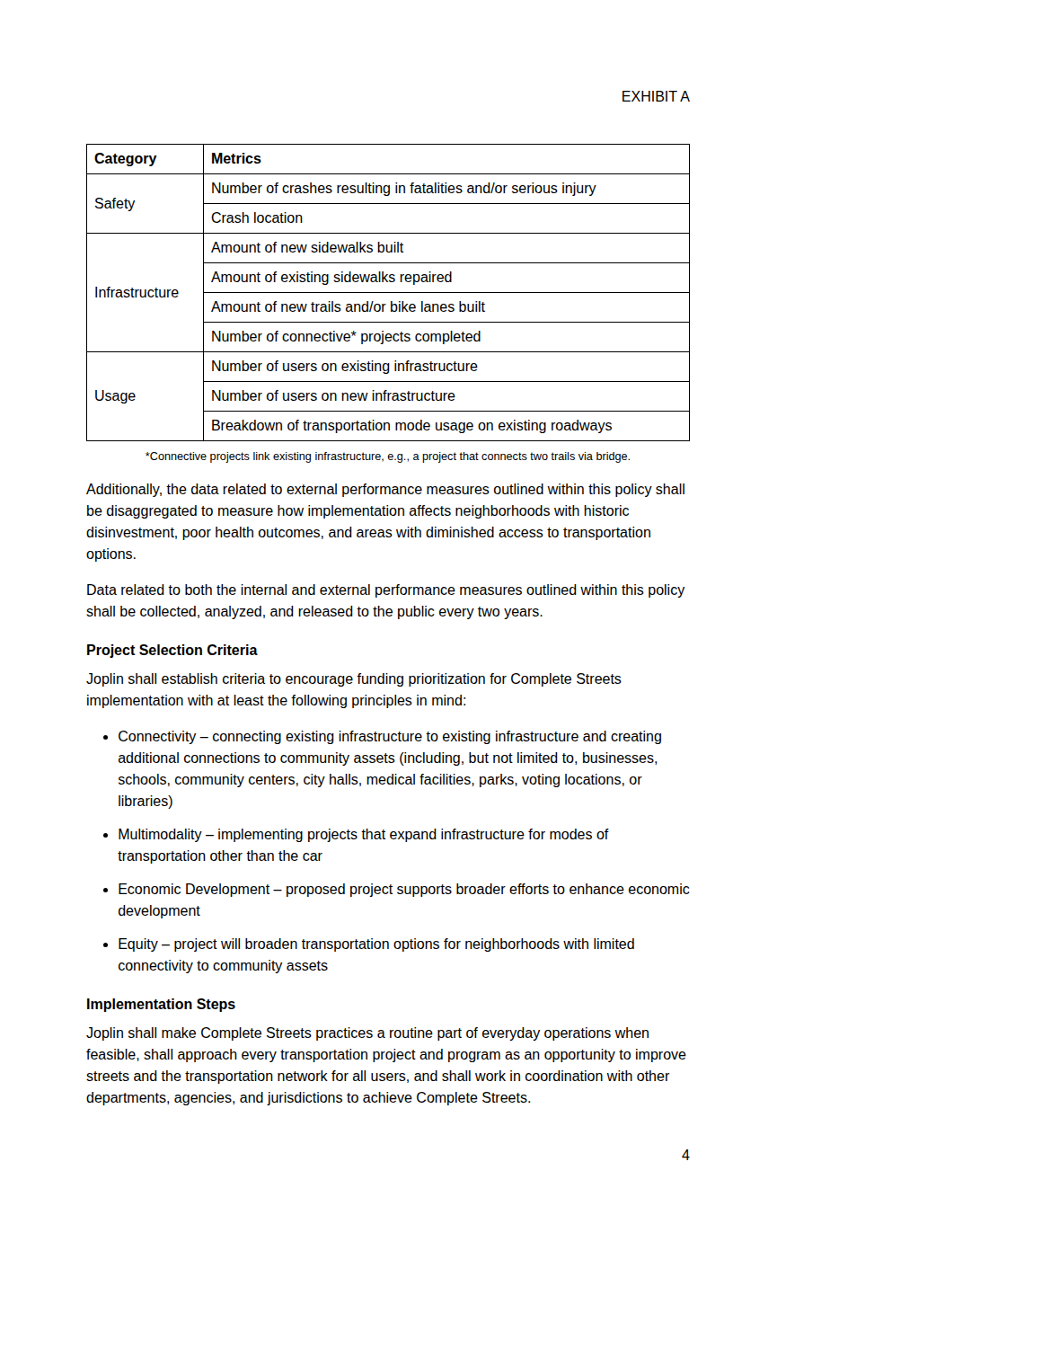EXHIBIT A
| Category | Metrics |
| --- | --- |
| Safety | Number of crashes resulting in fatalities and/or serious injury |
| Crash location |
| Infrastructure | Amount of new sidewalks built |
| Amount of existing sidewalks repaired |
| Amount of new trails and/or bike lanes built |
| Number of connective* projects completed |
| Usage | Number of users on existing infrastructure |
| Number of users on new infrastructure |
| Breakdown of transportation mode usage on existing roadways |
*Connective projects link existing infrastructure, e.g., a project that connects two trails via bridge.
Additionally, the data related to external performance measures outlined within this policy shall be disaggregated to measure how implementation affects neighborhoods with historic disinvestment, poor health outcomes, and areas with diminished access to transportation options.
Data related to both the internal and external performance measures outlined within this policy shall be collected, analyzed, and released to the public every two years.
Project Selection Criteria
Joplin shall establish criteria to encourage funding prioritization for Complete Streets implementation with at least the following principles in mind:
Connectivity – connecting existing infrastructure to existing infrastructure and creating additional connections to community assets (including, but not limited to, businesses, schools, community centers, city halls, medical facilities, parks, voting locations, or libraries)
Multimodality – implementing projects that expand infrastructure for modes of transportation other than the car
Economic Development – proposed project supports broader efforts to enhance economic development
Equity – project will broaden transportation options for neighborhoods with limited connectivity to community assets
Implementation Steps
Joplin shall make Complete Streets practices a routine part of everyday operations when feasible, shall approach every transportation project and program as an opportunity to improve streets and the transportation network for all users, and shall work in coordination with other departments, agencies, and jurisdictions to achieve Complete Streets.
4